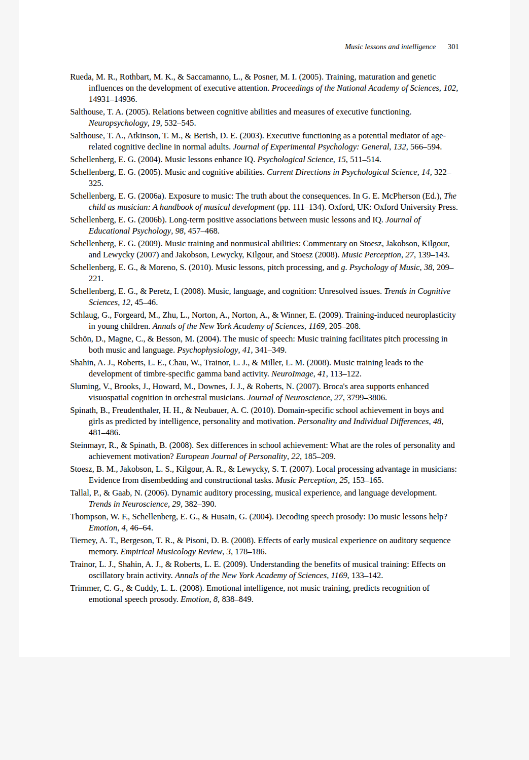Music lessons and intelligence 301
Rueda, M. R., Rothbart, M. K., & Saccamanno, L., & Posner, M. I. (2005). Training, maturation and genetic influences on the development of executive attention. Proceedings of the National Academy of Sciences, 102, 14931–14936.
Salthouse, T. A. (2005). Relations between cognitive abilities and measures of executive functioning. Neuropsychology, 19, 532–545.
Salthouse, T. A., Atkinson, T. M., & Berish, D. E. (2003). Executive functioning as a potential mediator of age-related cognitive decline in normal adults. Journal of Experimental Psychology: General, 132, 566–594.
Schellenberg, E. G. (2004). Music lessons enhance IQ. Psychological Science, 15, 511–514.
Schellenberg, E. G. (2005). Music and cognitive abilities. Current Directions in Psychological Science, 14, 322–325.
Schellenberg, E. G. (2006a). Exposure to music: The truth about the consequences. In G. E. McPherson (Ed.), The child as musician: A handbook of musical development (pp. 111–134). Oxford, UK: Oxford University Press.
Schellenberg, E. G. (2006b). Long-term positive associations between music lessons and IQ. Journal of Educational Psychology, 98, 457–468.
Schellenberg, E. G. (2009). Music training and nonmusical abilities: Commentary on Stoesz, Jakobson, Kilgour, and Lewycky (2007) and Jakobson, Lewycky, Kilgour, and Stoesz (2008). Music Perception, 27, 139–143.
Schellenberg, E. G., & Moreno, S. (2010). Music lessons, pitch processing, and g. Psychology of Music, 38, 209–221.
Schellenberg, E. G., & Peretz, I. (2008). Music, language, and cognition: Unresolved issues. Trends in Cognitive Sciences, 12, 45–46.
Schlaug, G., Forgeard, M., Zhu, L., Norton, A., Norton, A., & Winner, E. (2009). Training-induced neuroplasticity in young children. Annals of the New York Academy of Sciences, 1169, 205–208.
Schön, D., Magne, C., & Besson, M. (2004). The music of speech: Music training facilitates pitch processing in both music and language. Psychophysiology, 41, 341–349.
Shahin, A. J., Roberts, L. E., Chau, W., Trainor, L. J., & Miller, L. M. (2008). Music training leads to the development of timbre-specific gamma band activity. NeuroImage, 41, 113–122.
Sluming, V., Brooks, J., Howard, M., Downes, J. J., & Roberts, N. (2007). Broca's area supports enhanced visuospatial cognition in orchestral musicians. Journal of Neuroscience, 27, 3799–3806.
Spinath, B., Freudenthaler, H. H., & Neubauer, A. C. (2010). Domain-specific school achievement in boys and girls as predicted by intelligence, personality and motivation. Personality and Individual Differences, 48, 481–486.
Steinmayr, R., & Spinath, B. (2008). Sex differences in school achievement: What are the roles of personality and achievement motivation? European Journal of Personality, 22, 185–209.
Stoesz, B. M., Jakobson, L. S., Kilgour, A. R., & Lewycky, S. T. (2007). Local processing advantage in musicians: Evidence from disembedding and constructional tasks. Music Perception, 25, 153–165.
Tallal, P., & Gaab, N. (2006). Dynamic auditory processing, musical experience, and language development. Trends in Neuroscience, 29, 382–390.
Thompson, W. F., Schellenberg, E. G., & Husain, G. (2004). Decoding speech prosody: Do music lessons help? Emotion, 4, 46–64.
Tierney, A. T., Bergeson, T. R., & Pisoni, D. B. (2008). Effects of early musical experience on auditory sequence memory. Empirical Musicology Review, 3, 178–186.
Trainor, L. J., Shahin, A. J., & Roberts, L. E. (2009). Understanding the benefits of musical training: Effects on oscillatory brain activity. Annals of the New York Academy of Sciences, 1169, 133–142.
Trimmer, C. G., & Cuddy, L. L. (2008). Emotional intelligence, not music training, predicts recognition of emotional speech prosody. Emotion, 8, 838–849.